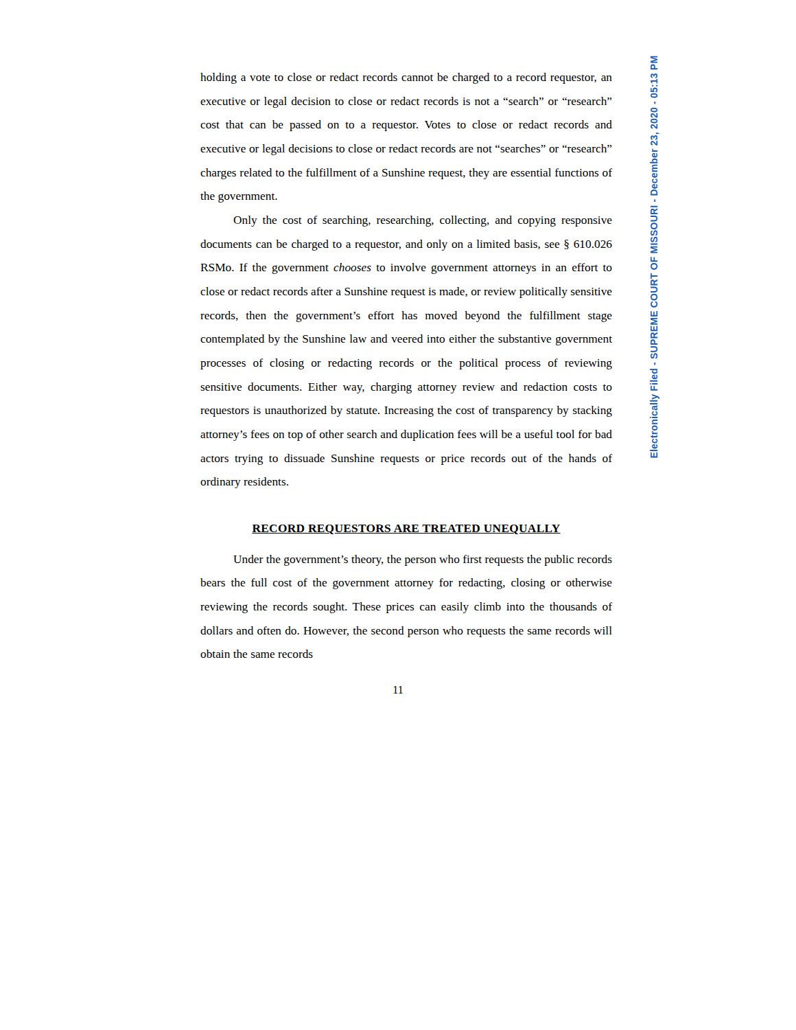Electronically Filed - SUPREME COURT OF MISSOURI - December 23, 2020 - 05:13 PM
holding a vote to close or redact records cannot be charged to a record requestor, an executive or legal decision to close or redact records is not a “search” or “research” cost that can be passed on to a requestor. Votes to close or redact records and executive or legal decisions to close or redact records are not “searches” or “research” charges related to the fulfillment of a Sunshine request, they are essential functions of the government.
Only the cost of searching, researching, collecting, and copying responsive documents can be charged to a requestor, and only on a limited basis, see § 610.026 RSMo. If the government chooses to involve government attorneys in an effort to close or redact records after a Sunshine request is made, or review politically sensitive records, then the government’s effort has moved beyond the fulfillment stage contemplated by the Sunshine law and veered into either the substantive government processes of closing or redacting records or the political process of reviewing sensitive documents. Either way, charging attorney review and redaction costs to requestors is unauthorized by statute. Increasing the cost of transparency by stacking attorney’s fees on top of other search and duplication fees will be a useful tool for bad actors trying to dissuade Sunshine requests or price records out of the hands of ordinary residents.
RECORD REQUESTORS ARE TREATED UNEQUALLY
Under the government’s theory, the person who first requests the public records bears the full cost of the government attorney for redacting, closing or otherwise reviewing the records sought. These prices can easily climb into the thousands of dollars and often do. However, the second person who requests the same records will obtain the same records
11